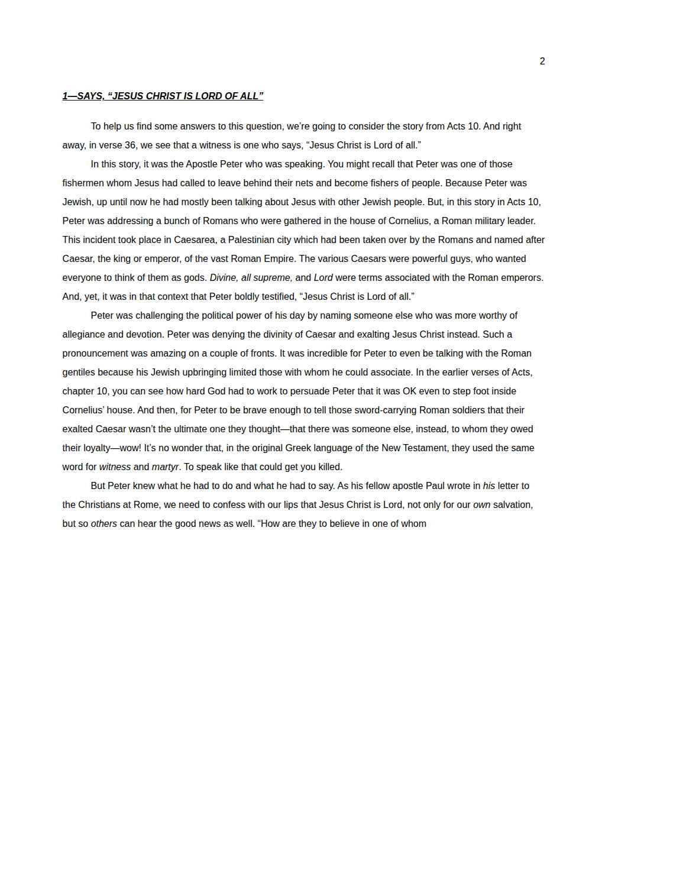2
1—SAYS, “JESUS CHRIST IS LORD OF ALL”
To help us find some answers to this question, we’re going to consider the story from Acts 10. And right away, in verse 36, we see that a witness is one who says, “Jesus Christ is Lord of all.”
In this story, it was the Apostle Peter who was speaking. You might recall that Peter was one of those fishermen whom Jesus had called to leave behind their nets and become fishers of people. Because Peter was Jewish, up until now he had mostly been talking about Jesus with other Jewish people. But, in this story in Acts 10, Peter was addressing a bunch of Romans who were gathered in the house of Cornelius, a Roman military leader. This incident took place in Caesarea, a Palestinian city which had been taken over by the Romans and named after Caesar, the king or emperor, of the vast Roman Empire. The various Caesars were powerful guys, who wanted everyone to think of them as gods. Divine, all supreme, and Lord were terms associated with the Roman emperors. And, yet, it was in that context that Peter boldly testified, “Jesus Christ is Lord of all.”
Peter was challenging the political power of his day by naming someone else who was more worthy of allegiance and devotion. Peter was denying the divinity of Caesar and exalting Jesus Christ instead. Such a pronouncement was amazing on a couple of fronts. It was incredible for Peter to even be talking with the Roman gentiles because his Jewish upbringing limited those with whom he could associate. In the earlier verses of Acts, chapter 10, you can see how hard God had to work to persuade Peter that it was OK even to step foot inside Cornelius’ house. And then, for Peter to be brave enough to tell those sword-carrying Roman soldiers that their exalted Caesar wasn’t the ultimate one they thought—that there was someone else, instead, to whom they owed their loyalty—wow! It’s no wonder that, in the original Greek language of the New Testament, they used the same word for witness and martyr. To speak like that could get you killed.
But Peter knew what he had to do and what he had to say. As his fellow apostle Paul wrote in his letter to the Christians at Rome, we need to confess with our lips that Jesus Christ is Lord, not only for our own salvation, but so others can hear the good news as well. “How are they to believe in one of whom